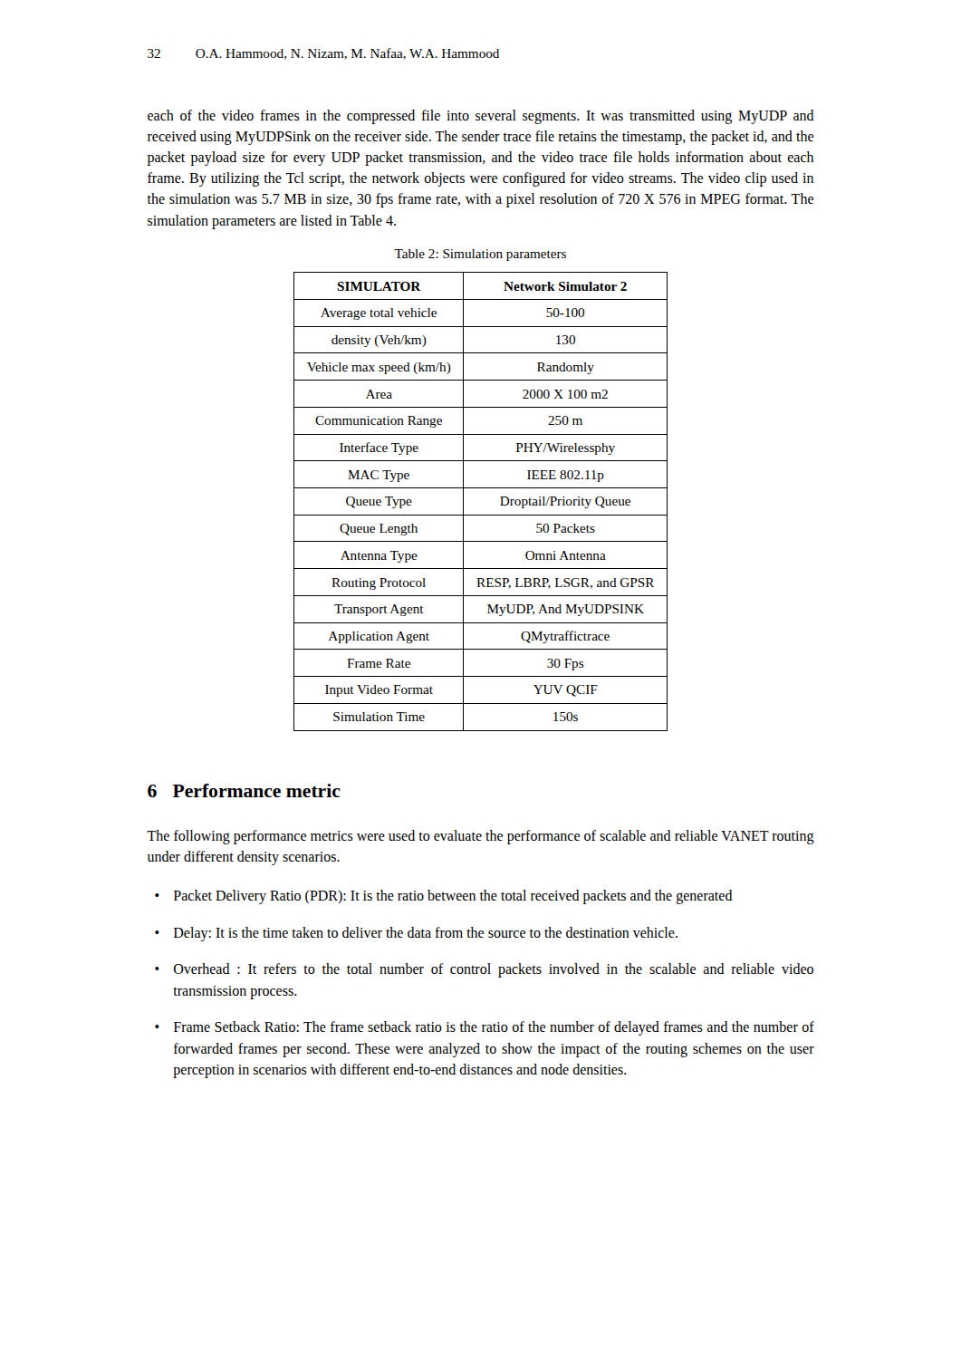32 O.A. Hammood, N. Nizam, M. Nafaa, W.A. Hammood
each of the video frames in the compressed file into several segments. It was transmitted using MyUDP and received using MyUDPSink on the receiver side. The sender trace file retains the timestamp, the packet id, and the packet payload size for every UDP packet transmission, and the video trace file holds information about each frame. By utilizing the Tcl script, the network objects were configured for video streams. The video clip used in the simulation was 5.7 MB in size, 30 fps frame rate, with a pixel resolution of 720 X 576 in MPEG format. The simulation parameters are listed in Table 4.
Table 2: Simulation parameters
| SIMULATOR | Network Simulator 2 |
| --- | --- |
| Average total vehicle | 50-100 |
| density (Veh/km) | 130 |
| Vehicle max speed (km/h) | Randomly |
| Area | 2000 X 100 m2 |
| Communication Range | 250 m |
| Interface Type | PHY/Wirelessphy |
| MAC Type | IEEE 802.11p |
| Queue Type | Droptail/Priority Queue |
| Queue Length | 50 Packets |
| Antenna Type | Omni Antenna |
| Routing Protocol | RESP, LBRP, LSGR, and GPSR |
| Transport Agent | MyUDP, And MyUDPSINK |
| Application Agent | QMytraffictrace |
| Frame Rate | 30 Fps |
| Input Video Format | YUV QCIF |
| Simulation Time | 150s |
6 Performance metric
The following performance metrics were used to evaluate the performance of scalable and reliable VANET routing under different density scenarios.
Packet Delivery Ratio (PDR): It is the ratio between the total received packets and the generated
Delay: It is the time taken to deliver the data from the source to the destination vehicle.
Overhead : It refers to the total number of control packets involved in the scalable and reliable video transmission process.
Frame Setback Ratio: The frame setback ratio is the ratio of the number of delayed frames and the number of forwarded frames per second. These were analyzed to show the impact of the routing schemes on the user perception in scenarios with different end-to-end distances and node densities.